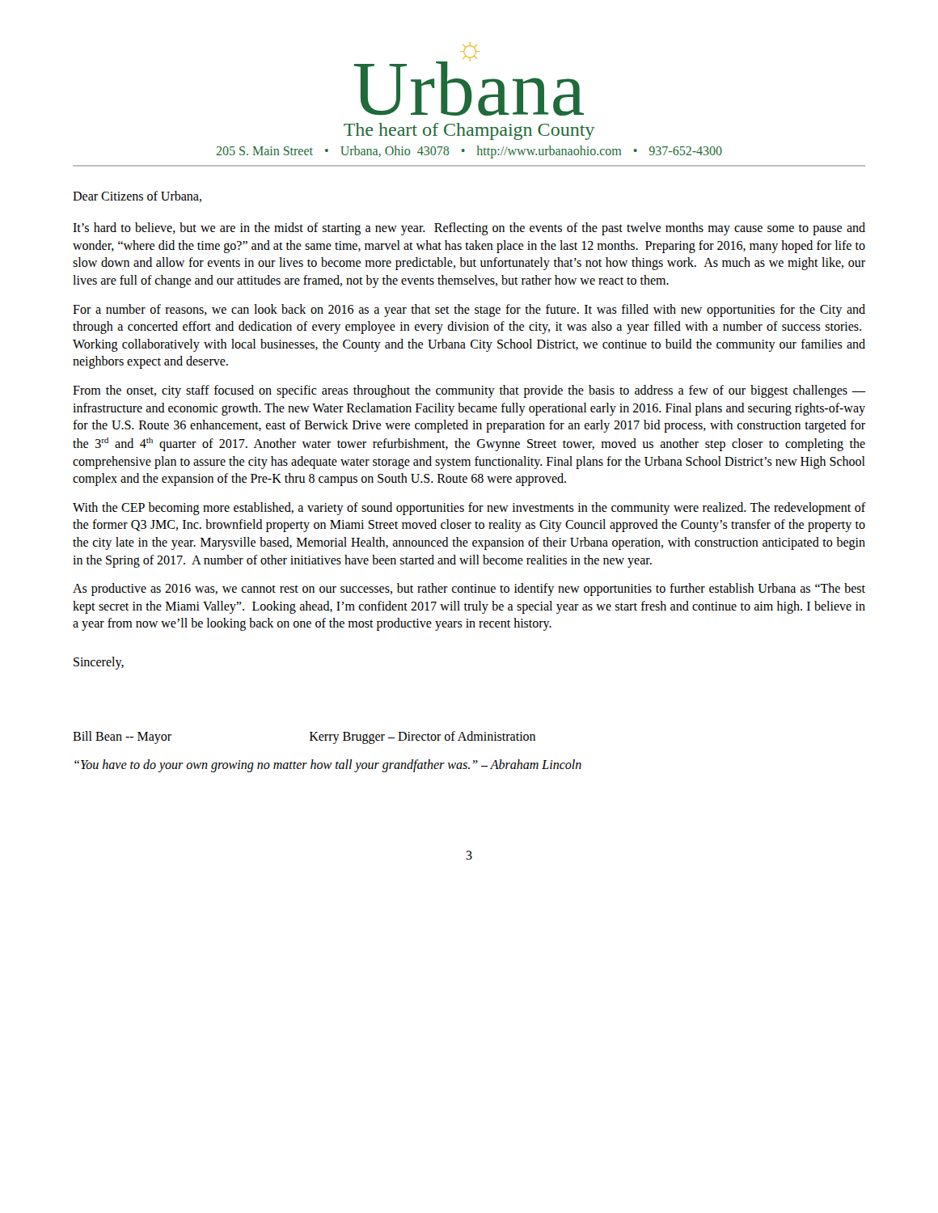☼
Urbana
The heart of Champaign County
205 S. Main Street • Urbana, Ohio 43078 • http://www.urbanaohio.com • 937-652-4300
Dear Citizens of Urbana,
It’s hard to believe, but we are in the midst of starting a new year. Reflecting on the events of the past twelve months may cause some to pause and wonder, “where did the time go?” and at the same time, marvel at what has taken place in the last 12 months. Preparing for 2016, many hoped for life to slow down and allow for events in our lives to become more predictable, but unfortunately that’s not how things work. As much as we might like, our lives are full of change and our attitudes are framed, not by the events themselves, but rather how we react to them.
For a number of reasons, we can look back on 2016 as a year that set the stage for the future. It was filled with new opportunities for the City and through a concerted effort and dedication of every employee in every division of the city, it was also a year filled with a number of success stories. Working collaboratively with local businesses, the County and the Urbana City School District, we continue to build the community our families and neighbors expect and deserve.
From the onset, city staff focused on specific areas throughout the community that provide the basis to address a few of our biggest challenges — infrastructure and economic growth. The new Water Reclamation Facility became fully operational early in 2016. Final plans and securing rights-of-way for the U.S. Route 36 enhancement, east of Berwick Drive were completed in preparation for an early 2017 bid process, with construction targeted for the 3rd and 4th quarter of 2017. Another water tower refurbishment, the Gwynne Street tower, moved us another step closer to completing the comprehensive plan to assure the city has adequate water storage and system functionality. Final plans for the Urbana School District’s new High School complex and the expansion of the Pre-K thru 8 campus on South U.S. Route 68 were approved.
With the CEP becoming more established, a variety of sound opportunities for new investments in the community were realized. The redevelopment of the former Q3 JMC, Inc. brownfield property on Miami Street moved closer to reality as City Council approved the County’s transfer of the property to the city late in the year. Marysville based, Memorial Health, announced the expansion of their Urbana operation, with construction anticipated to begin in the Spring of 2017. A number of other initiatives have been started and will become realities in the new year.
As productive as 2016 was, we cannot rest on our successes, but rather continue to identify new opportunities to further establish Urbana as “The best kept secret in the Miami Valley”. Looking ahead, I’m confident 2017 will truly be a special year as we start fresh and continue to aim high. I believe in a year from now we’ll be looking back on one of the most productive years in recent history.
Sincerely,
Bill Bean -- Mayor Kerry Brugger – Director of Administration
“You have to do your own growing no matter how tall your grandfather was.” – Abraham Lincoln
3